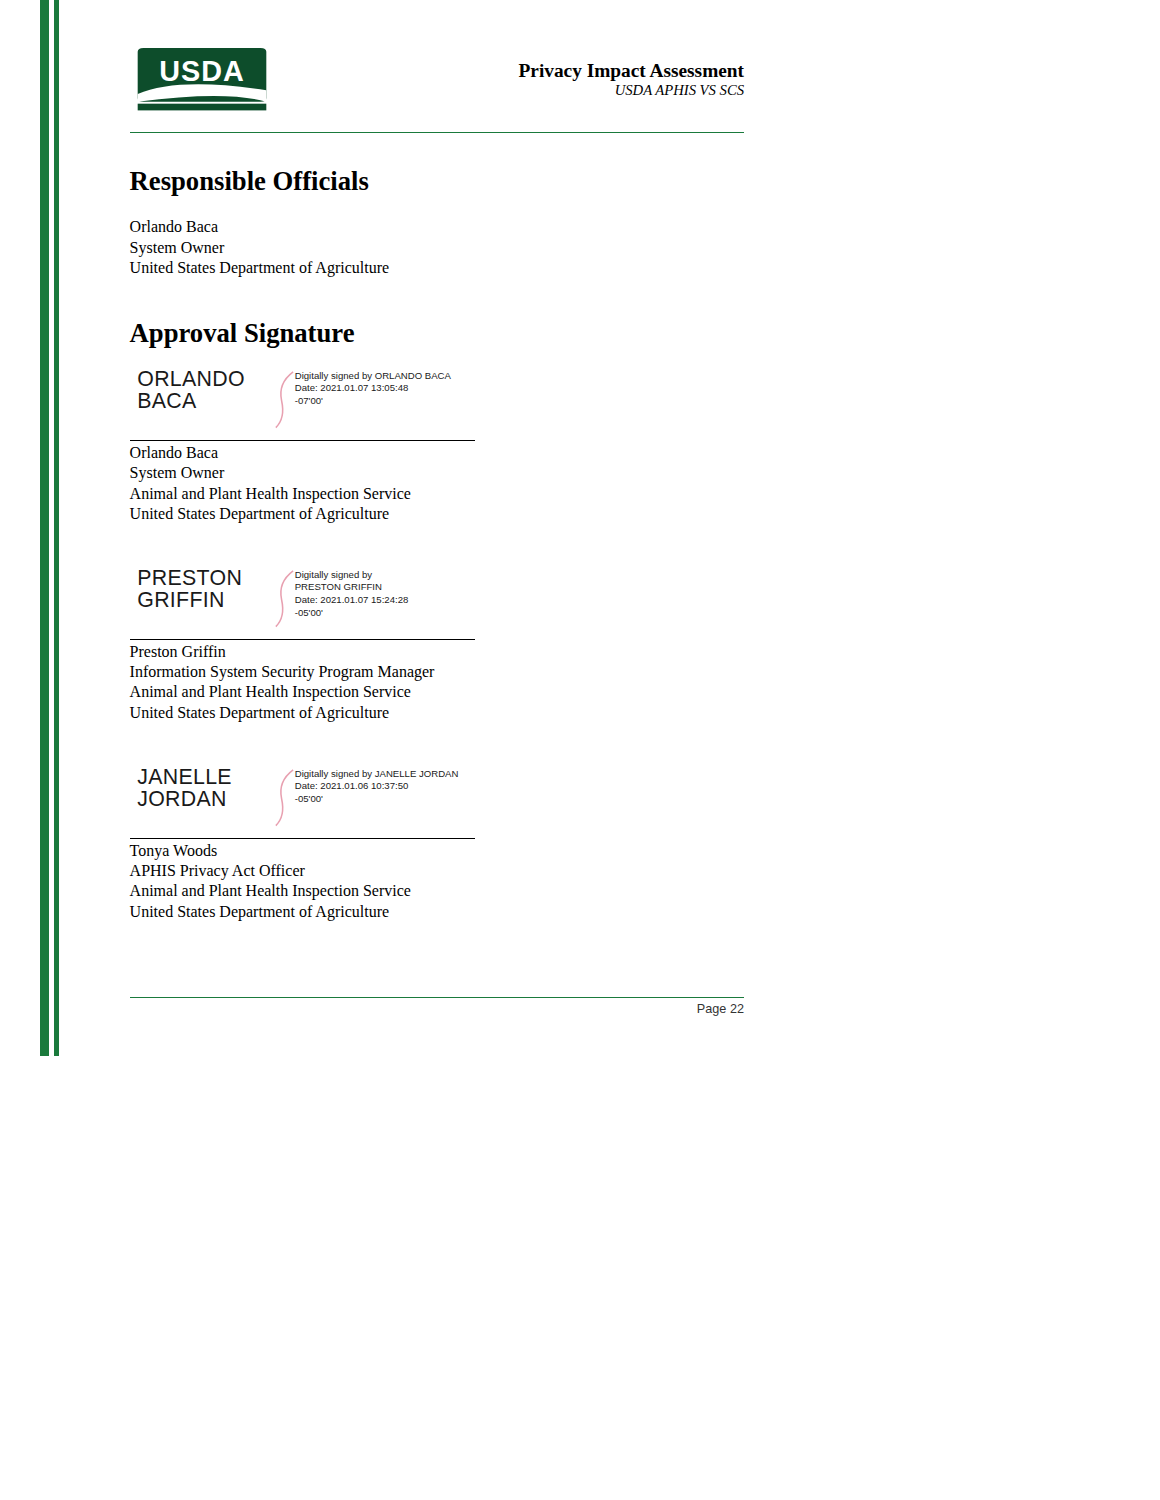USDA
Privacy Impact Assessment
USDA APHIS VS SCS
Responsible Officials
Orlando Baca
System Owner
United States Department of Agriculture
Approval Signature
ORLANDO
BACA
Digitally signed by ORLANDO BACA
Date: 2021.01.07 13:05:48
-07'00'
Orlando Baca
System Owner
Animal and Plant Health Inspection Service
United States Department of Agriculture
PRESTON
GRIFFIN
Digitally signed by
PRESTON GRIFFIN
Date: 2021.01.07 15:24:28
-05'00'
Preston Griffin
Information System Security Program Manager
Animal and Plant Health Inspection Service
United States Department of Agriculture
JANELLE
JORDAN
Digitally signed by JANELLE JORDAN
Date: 2021.01.06 10:37:50
-05'00'
Tonya Woods
APHIS Privacy Act Officer
Animal and Plant Health Inspection Service
United States Department of Agriculture
Page 22